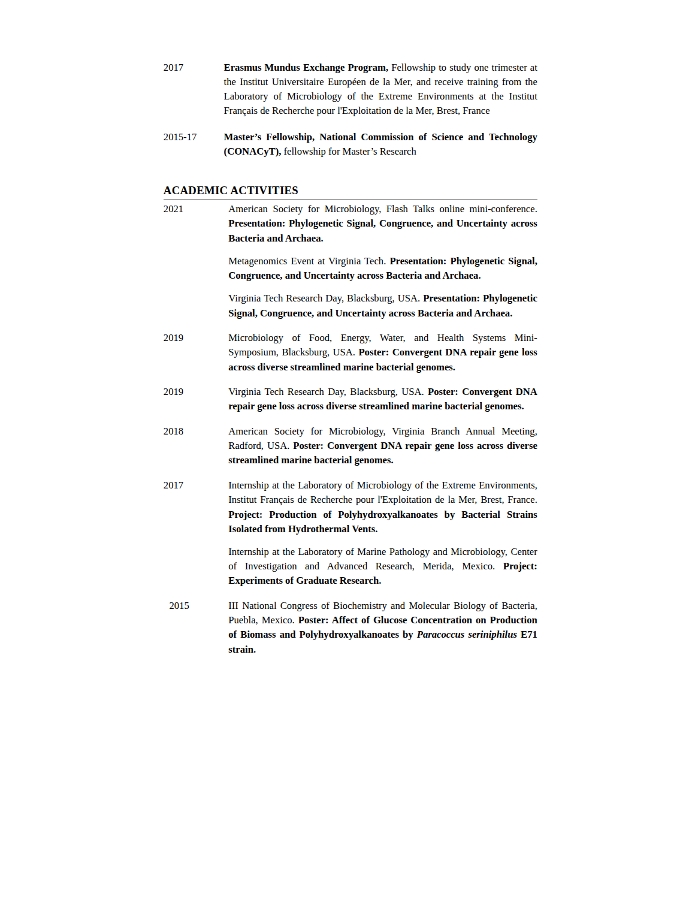2017
Erasmus Mundus Exchange Program, Fellowship to study one trimester at the Institut Universitaire Européen de la Mer, and receive training from the Laboratory of Microbiology of the Extreme Environments at the Institut Français de Recherche pour l'Exploitation de la Mer, Brest, France
2015-17
Master’s Fellowship, National Commission of Science and Technology (CONACyT), fellowship for Master’s Research
ACADEMIC ACTIVITIES
2021
American Society for Microbiology, Flash Talks online mini-conference. Presentation: Phylogenetic Signal, Congruence, and Uncertainty across Bacteria and Archaea.
Metagenomics Event at Virginia Tech. Presentation: Phylogenetic Signal, Congruence, and Uncertainty across Bacteria and Archaea.
Virginia Tech Research Day, Blacksburg, USA. Presentation: Phylogenetic Signal, Congruence, and Uncertainty across Bacteria and Archaea.
2019
Microbiology of Food, Energy, Water, and Health Systems Mini-Symposium, Blacksburg, USA. Poster: Convergent DNA repair gene loss across diverse streamlined marine bacterial genomes.
2019
Virginia Tech Research Day, Blacksburg, USA. Poster: Convergent DNA repair gene loss across diverse streamlined marine bacterial genomes.
2018
American Society for Microbiology, Virginia Branch Annual Meeting, Radford, USA. Poster: Convergent DNA repair gene loss across diverse streamlined marine bacterial genomes.
2017
Internship at the Laboratory of Microbiology of the Extreme Environments, Institut Français de Recherche pour l'Exploitation de la Mer, Brest, France. Project: Production of Polyhydroxyalkanoates by Bacterial Strains Isolated from Hydrothermal Vents.
Internship at the Laboratory of Marine Pathology and Microbiology, Center of Investigation and Advanced Research, Merida, Mexico. Project: Experiments of Graduate Research.
2015
III National Congress of Biochemistry and Molecular Biology of Bacteria, Puebla, Mexico. Poster: Affect of Glucose Concentration on Production of Biomass and Polyhydroxyalkanoates by Paracoccus seriniphilus E71 strain.